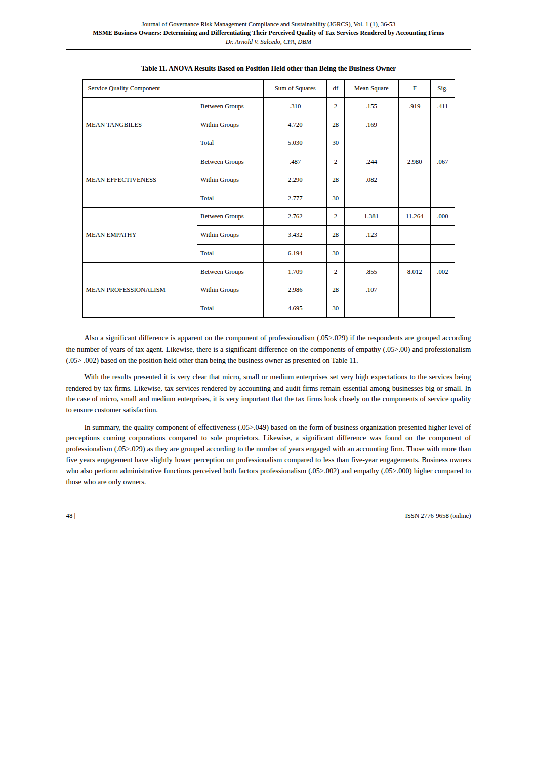Journal of Governance Risk Management Compliance and Sustainability (JGRCS), Vol. 1 (1), 36-53
MSME Business Owners: Determining and Differentiating Their Perceived Quality of Tax Services Rendered by Accounting Firms
Dr. Arnold V. Salcedo, CPA, DBM
Table 11. ANOVA Results Based on Position Held other than Being the Business Owner
| Service Quality Component | Sum of Squares | df | Mean Square | F | Sig. |
| --- | --- | --- | --- | --- | --- |
| MEAN TANGBILES | Between Groups | .310 | 2 | .155 | .919 | .411 |
| Within Groups | 4.720 | 28 | .169 | | |
| Total | 5.030 | 30 | | | |
| MEAN EFFECTIVENESS | Between Groups | .487 | 2 | .244 | 2.980 | .067 |
| Within Groups | 2.290 | 28 | .082 | | |
| Total | 2.777 | 30 | | | |
| MEAN EMPATHY | Between Groups | 2.762 | 2 | 1.381 | 11.264 | .000 |
| Within Groups | 3.432 | 28 | .123 | | |
| Total | 6.194 | 30 | | | |
| MEAN PROFESSIONALISM | Between Groups | 1.709 | 2 | .855 | 8.012 | .002 |
| Within Groups | 2.986 | 28 | .107 | | |
| Total | 4.695 | 30 | | | |
Also a significant difference is apparent on the component of professionalism (.05>.029) if the respondents are grouped according the number of years of tax agent. Likewise, there is a significant difference on the components of empathy (.05>.00) and professionalism (.05> .002) based on the position held other than being the business owner as presented on Table 11.
With the results presented it is very clear that micro, small or medium enterprises set very high expectations to the services being rendered by tax firms. Likewise, tax services rendered by accounting and audit firms remain essential among businesses big or small. In the case of micro, small and medium enterprises, it is very important that the tax firms look closely on the components of service quality to ensure customer satisfaction.
In summary, the quality component of effectiveness (.05>.049) based on the form of business organization presented higher level of perceptions coming corporations compared to sole proprietors. Likewise, a significant difference was found on the component of professionalism (.05>.029) as they are grouped according to the number of years engaged with an accounting firm. Those with more than five years engagement have slightly lower perception on professionalism compared to less than five-year engagements. Business owners who also perform administrative functions perceived both factors professionalism (.05>.002) and empathy (.05>.000) higher compared to those who are only owners.
48 | ISSN 2776-9658 (online)